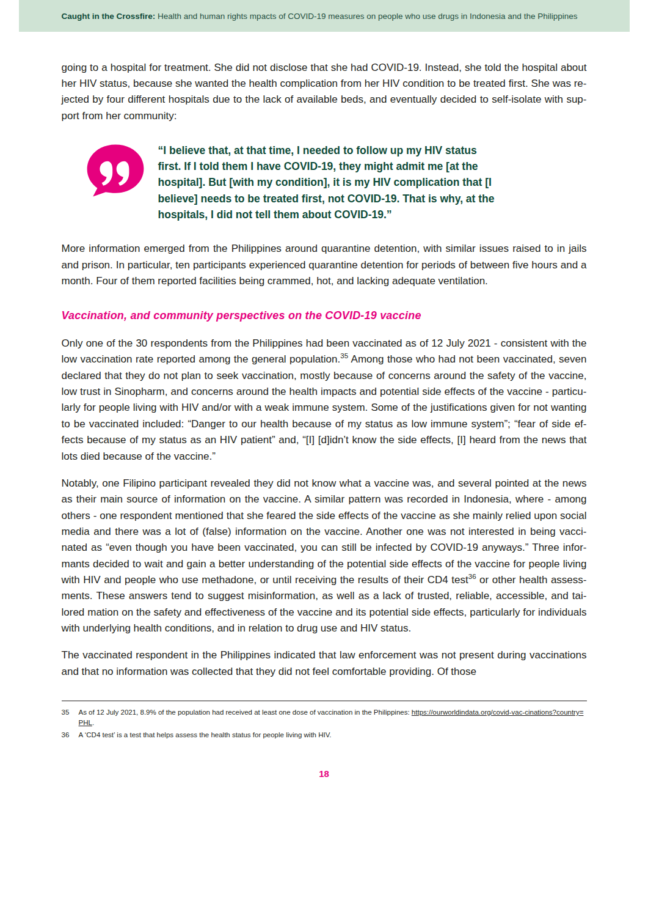Caught in the Crossfire: Health and human rights mpacts of COVID-19 measures on people who use drugs in Indonesia and the Philippines
going to a hospital for treatment. She did not disclose that she had COVID-19. Instead, she told the hospital about her HIV status, because she wanted the health complication from her HIV condition to be treated first. She was rejected by four different hospitals due to the lack of available beds, and eventually decided to self-isolate with support from her community:
“I believe that, at that time, I needed to follow up my HIV status first. If I told them I have COVID-19, they might admit me [at the hospital]. But [with my condition], it is my HIV complication that [I believe] needs to be treated first, not COVID-19. That is why, at the hospitals, I did not tell them about COVID-19.”
More information emerged from the Philippines around quarantine detention, with similar issues raised to in jails and prison. In particular, ten participants experienced quarantine detention for periods of between five hours and a month. Four of them reported facilities being crammed, hot, and lacking adequate ventilation.
Vaccination, and community perspectives on the COVID-19 vaccine
Only one of the 30 respondents from the Philippines had been vaccinated as of 12 July 2021 - consistent with the low vaccination rate reported among the general population.35 Among those who had not been vaccinated, seven declared that they do not plan to seek vaccination, mostly because of concerns around the safety of the vaccine, low trust in Sinopharm, and concerns around the health impacts and potential side effects of the vaccine - particularly for people living with HIV and/or with a weak immune system. Some of the justifications given for not wanting to be vaccinated included: “Danger to our health because of my status as low immune system”; “fear of side effects because of my status as an HIV patient” and, “[I] [d]idn’t know the side effects, [I] heard from the news that lots died because of the vaccine.”
Notably, one Filipino participant revealed they did not know what a vaccine was, and several pointed at the news as their main source of information on the vaccine. A similar pattern was recorded in Indonesia, where - among others - one respondent mentioned that she feared the side effects of the vaccine as she mainly relied upon social media and there was a lot of (false) information on the vaccine. Another one was not interested in being vaccinated as “even though you have been vaccinated, you can still be infected by COVID-19 anyways.” Three informants decided to wait and gain a better understanding of the potential side effects of the vaccine for people living with HIV and people who use methadone, or until receiving the results of their CD4 test36 or other health assessments. These answers tend to suggest misinformation, as well as a lack of trusted, reliable, accessible, and tailored mation on the safety and effectiveness of the vaccine and its potential side effects, particularly for individuals with underlying health conditions, and in relation to drug use and HIV status.
The vaccinated respondent in the Philippines indicated that law enforcement was not present during vaccinations and that no information was collected that they did not feel comfortable providing. Of those
35 As of 12 July 2021, 8.9% of the population had received at least one dose of vaccination in the Philippines: https://ourworldindata.org/covid-vac-cinations?country=PHL.
36 A ‘CD4 test’ is a test that helps assess the health status for people living with HIV.
18